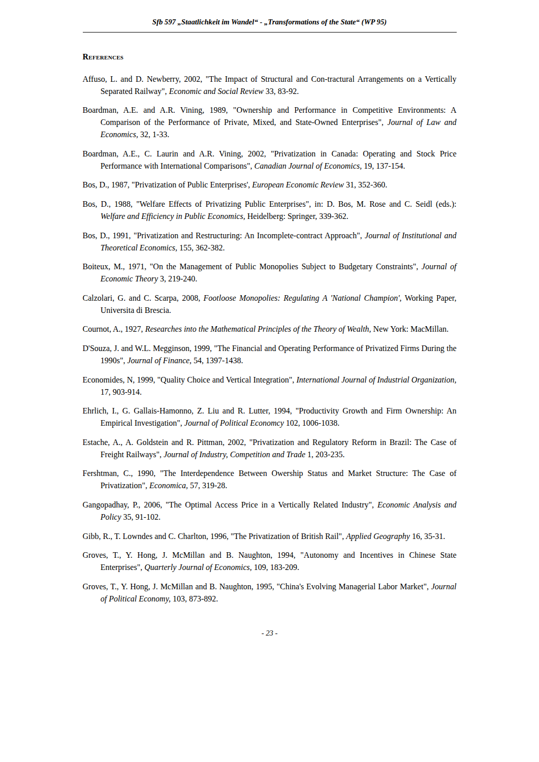Sfb 597 „Staatlichkeit im Wandel“ - „Transformations of the State“ (WP 95)
References
Affuso, L. and D. Newberry, 2002, "The Impact of Structural and Con-tractural Arrangements on a Vertically Separated Railway", Economic and Social Review 33, 83-92.
Boardman, A.E. and A.R. Vining, 1989, "Ownership and Performance in Competitive Environments: A Comparison of the Performance of Private, Mixed, and State-Owned Enterprises", Journal of Law and Economics, 32, 1-33.
Boardman, A.E., C. Laurin and A.R. Vining, 2002, "Privatization in Canada: Operating and Stock Price Performance with International Comparisons", Canadian Journal of Economics, 19, 137-154.
Bos, D., 1987, "Privatization of Public Enterprises', European Economic Review 31, 352-360.
Bos, D., 1988, "Welfare Effects of Privatizing Public Enterprises", in: D. Bos, M. Rose and C. Seidl (eds.): Welfare and Efficiency in Public Economics, Heidelberg: Springer, 339-362.
Bos, D., 1991, "Privatization and Restructuring: An Incomplete-contract Approach", Journal of Institutional and Theoretical Economics, 155, 362-382.
Boiteux, M., 1971, "On the Management of Public Monopolies Subject to Budgetary Constraints", Journal of Economic Theory 3, 219-240.
Calzolari, G. and C. Scarpa, 2008, Footloose Monopolies: Regulating A 'National Champion', Working Paper, Universita di Brescia.
Cournot, A., 1927, Researches into the Mathematical Principles of the Theory of Wealth, New York: MacMillan.
D'Souza, J. and W.L. Megginson, 1999, "The Financial and Operating Performance of Privatized Firms During the 1990s", Journal of Finance, 54, 1397-1438.
Economides, N, 1999, "Quality Choice and Vertical Integration", International Journal of Industrial Organization, 17, 903-914.
Ehrlich, I., G. Gallais-Hamonno, Z. Liu and R. Lutter, 1994, "Productivity Growth and Firm Ownership: An Empirical Investigation", Journal of Political Economcy 102, 1006-1038.
Estache, A., A. Goldstein and R. Pittman, 2002, "Privatization and Regulatory Reform in Brazil: The Case of Freight Railways", Journal of Industry, Competition and Trade 1, 203-235.
Fershtman, C., 1990, "The Interdependence Between Owership Status and Market Structure: The Case of Privatization", Economica, 57, 319-28.
Gangopadhay, P., 2006, "The Optimal Access Price in a Vertically Related Industry", Economic Analysis and Policy 35, 91-102.
Gibb, R., T. Lowndes and C. Charlton, 1996, "The Privatization of British Rail", Applied Geography 16, 35-31.
Groves, T., Y. Hong, J. McMillan and B. Naughton, 1994, "Autonomy and Incentives in Chinese State Enterprises", Quarterly Journal of Economics, 109, 183-209.
Groves, T., Y. Hong, J. McMillan and B. Naughton, 1995, "China's Evolving Managerial Labor Market", Journal of Political Economy, 103, 873-892.
- 23 -